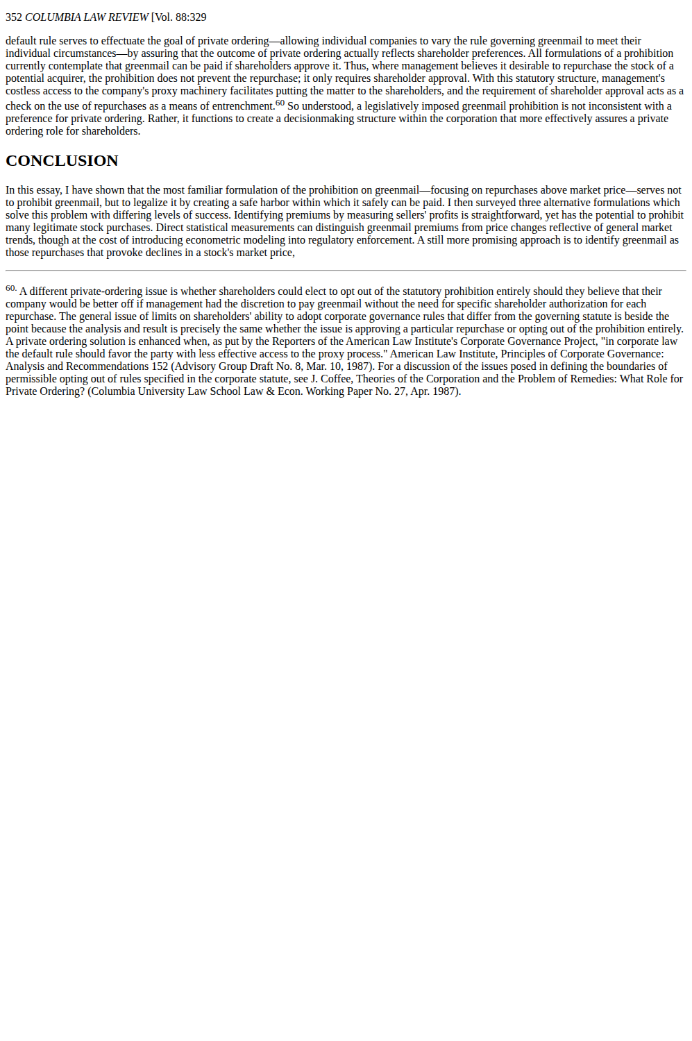352 COLUMBIA LAW REVIEW [Vol. 88:329
default rule serves to effectuate the goal of private ordering—allowing individual companies to vary the rule governing greenmail to meet their individual circumstances—by assuring that the outcome of private ordering actually reflects shareholder preferences. All formulations of a prohibition currently contemplate that greenmail can be paid if shareholders approve it. Thus, where management believes it desirable to repurchase the stock of a potential acquirer, the prohibition does not prevent the repurchase; it only requires shareholder approval. With this statutory structure, management's costless access to the company's proxy machinery facilitates putting the matter to the shareholders, and the requirement of shareholder approval acts as a check on the use of repurchases as a means of entrenchment.60 So understood, a legislatively imposed greenmail prohibition is not inconsistent with a preference for private ordering. Rather, it functions to create a decisionmaking structure within the corporation that more effectively assures a private ordering role for shareholders.
CONCLUSION
In this essay, I have shown that the most familiar formulation of the prohibition on greenmail—focusing on repurchases above market price—serves not to prohibit greenmail, but to legalize it by creating a safe harbor within which it safely can be paid. I then surveyed three alternative formulations which solve this problem with differing levels of success. Identifying premiums by measuring sellers' profits is straightforward, yet has the potential to prohibit many legitimate stock purchases. Direct statistical measurements can distinguish greenmail premiums from price changes reflective of general market trends, though at the cost of introducing econometric modeling into regulatory enforcement. A still more promising approach is to identify greenmail as those repurchases that provoke declines in a stock's market price,
60. A different private-ordering issue is whether shareholders could elect to opt out of the statutory prohibition entirely should they believe that their company would be better off if management had the discretion to pay greenmail without the need for specific shareholder authorization for each repurchase. The general issue of limits on shareholders' ability to adopt corporate governance rules that differ from the governing statute is beside the point because the analysis and result is precisely the same whether the issue is approving a particular repurchase or opting out of the prohibition entirely. A private ordering solution is enhanced when, as put by the Reporters of the American Law Institute's Corporate Governance Project, "in corporate law the default rule should favor the party with less effective access to the proxy process." American Law Institute, Principles of Corporate Governance: Analysis and Recommendations 152 (Advisory Group Draft No. 8, Mar. 10, 1987). For a discussion of the issues posed in defining the boundaries of permissible opting out of rules specified in the corporate statute, see J. Coffee, Theories of the Corporation and the Problem of Remedies: What Role for Private Ordering? (Columbia University Law School Law & Econ. Working Paper No. 27, Apr. 1987).